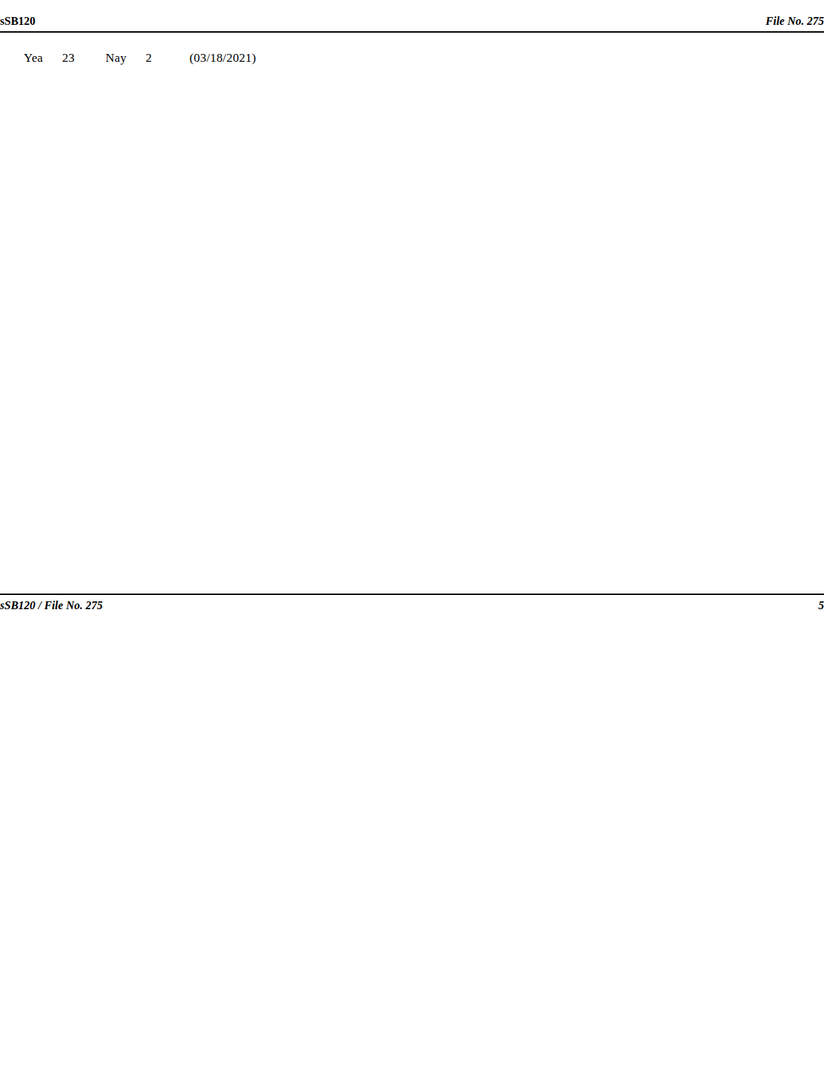sSB120 File No. 275
Yea 23 Nay 2(03/18/2021)
sSB120 / File No. 275 5